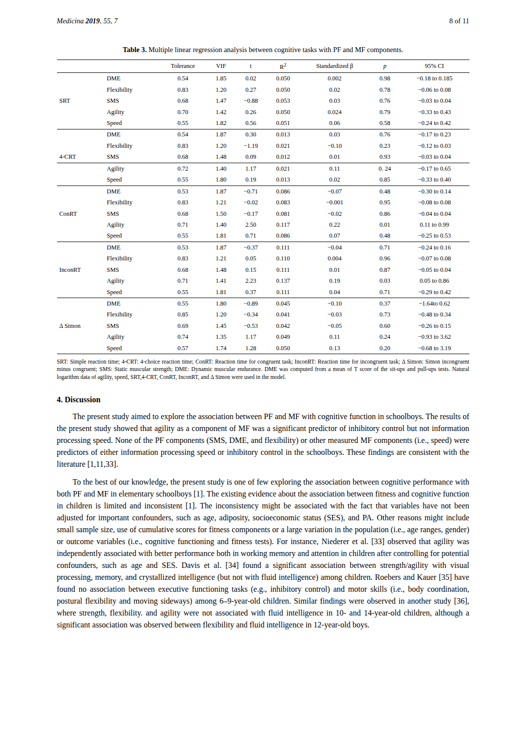Medicina 2019, 55, 7
8 of 11
Table 3. Multiple linear regression analysis between cognitive tasks with PF and MF components.
| | | Tolerance | VIF | t | R 2 | Standardized β | p | 95% CI |
| --- | --- | --- | --- | --- | --- | --- | --- | --- |
| | DME | 0.54 | 1.85 | 0.02 | 0.050 | 0.002 | 0.98 | −0.18 to 0.185 |
| | Flexibility | 0.83 | 1.20 | 0.27 | 0.050 | 0.02 | 0.78 | −0.06 to 0.08 |
| SRT | SMS | 0.68 | 1.47 | −0.88 | 0.053 | 0.03 | 0.76 | −0.03 to 0.04 |
| | Agility | 0.70 | 1.42 | 0.26 | 0.050 | 0.024 | 0.79 | −0.33 to 0.43 |
| | Speed | 0.55 | 1.82 | 0.56 | 0.051 | 0.06 | 0.58 | −0.24 to 0.42 |
| | DME | 0.54 | 1.87 | 0.30 | 0.013 | 0.03 | 0.76 | −0.17 to 0.23 |
| | Flexibility | 0.83 | 1.20 | −1.19 | 0.021 | −0.10 | 0.23 | −0.12 to 0.03 |
| 4-CRT | SMS | 0.68 | 1.48 | 0.09 | 0.012 | 0.01 | 0.93 | −0.03 to 0.04 |
| | Agility | 0.72 | 1.40 | 1.17 | 0.021 | 0.11 | 0. 24 | −0.17 to 0.65 |
| | Speed | 0.55 | 1.80 | 0.19 | 0.013 | 0.02 | 0.85 | −0.33 to 0.40 |
| | DME | 0.53 | 1.87 | −0.71 | 0.086 | −0.07 | 0.48 | −0.30 to 0.14 |
| | Flexibility | 0.83 | 1.21 | −0.02 | 0.083 | −0.001 | 0.95 | −0.08 to 0.08 |
| ConRT | SMS | 0.68 | 1.50 | −0.17 | 0.081 | −0.02 | 0.86 | −0.04 to 0.04 |
| | Agility | 0.71 | 1.40 | 2.50 | 0.117 | 0.22 | 0.01 | 0.11 to 0.99 |
| | Speed | 0.55 | 1.81 | 0.71 | 0.086 | 0.07 | 0.48 | −0.25 to 0.53 |
| | DME | 0.53 | 1.87 | −0.37 | 0.111 | −0.04 | 0.71 | −0.24 to 0.16 |
| | Flexibility | 0.83 | 1.21 | 0.05 | 0.110 | 0.004 | 0.96 | −0.07 to 0.08 |
| InconRT | SMS | 0.68 | 1.48 | 0.15 | 0.111 | 0.01 | 0.87 | −0.05 to 0.04 |
| | Agility | 0.71 | 1.41 | 2.23 | 0.137 | 0.19 | 0.03 | 0.05 to 0.86 |
| | Speed | 0.55 | 1.81 | 0.37 | 0.111 | 0.04 | 0.71 | −0.29 to 0.42 |
| | DME | 0.55 | 1.80 | −0.89 | 0.045 | −0.10 | 0.37 | −1.64to 0.62 |
| | Flexibility | 0.85 | 1.20 | −0.34 | 0.041 | −0.03 | 0.73 | −0.48 to 0.34 |
| Δ Simon | SMS | 0.69 | 1.45 | −0.53 | 0.042 | −0.05 | 0.60 | −0.26 to 0.15 |
| | Agility | 0.74 | 1.35 | 1.17 | 0.049 | 0.11 | 0.24 | −0.93 to 3.62 |
| | Speed | 0.57 | 1.74 | 1.28 | 0.050 | 0.13 | 0.20 | −0.68 to 3.19 |
SRT: Simple reaction time; 4-CRT: 4-choice reaction time; ConRT: Reaction time for congruent task; InconRT: Reaction time for incongruent task; Δ Simon: Simon incongruent minus congruent; SMS: Static muscular strength; DME: Dynamic muscular endurance. DME was computed from a mean of T score of the sit-ups and pull-ups tests. Natural logarithm data of agility, speed, SRT,4-CRT, ConRT, InconRT, and Δ Simon were used in the model.
4. Discussion
The present study aimed to explore the association between PF and MF with cognitive function in schoolboys. The results of the present study showed that agility as a component of MF was a significant predictor of inhibitory control but not information processing speed. None of the PF components (SMS, DME, and flexibility) or other measured MF components (i.e., speed) were predictors of either information processing speed or inhibitory control in the schoolboys. These findings are consistent with the literature [1,11,33].
To the best of our knowledge, the present study is one of few exploring the association between cognitive performance with both PF and MF in elementary schoolboys [1]. The existing evidence about the association between fitness and cognitive function in children is limited and inconsistent [1]. The inconsistency might be associated with the fact that variables have not been adjusted for important confounders, such as age, adiposity, socioeconomic status (SES), and PA. Other reasons might include small sample size, use of cumulative scores for fitness components or a large variation in the population (i.e., age ranges, gender) or outcome variables (i.e., cognitive functioning and fitness tests). For instance, Niederer et al. [33] observed that agility was independently associated with better performance both in working memory and attention in children after controlling for potential confounders, such as age and SES. Davis et al. [34] found a significant association between strength/agility with visual processing, memory, and crystallized intelligence (but not with fluid intelligence) among children. Roebers and Kauer [35] have found no association between executive functioning tasks (e.g., inhibitory control) and motor skills (i.e., body coordination, postural flexibility and moving sideways) among 6–9-year-old children. Similar findings were observed in another study [36], where strength, flexibility. and agility were not associated with fluid intelligence in 10- and 14-year-old children, although a significant association was observed between flexibility and fluid intelligence in 12-year-old boys.